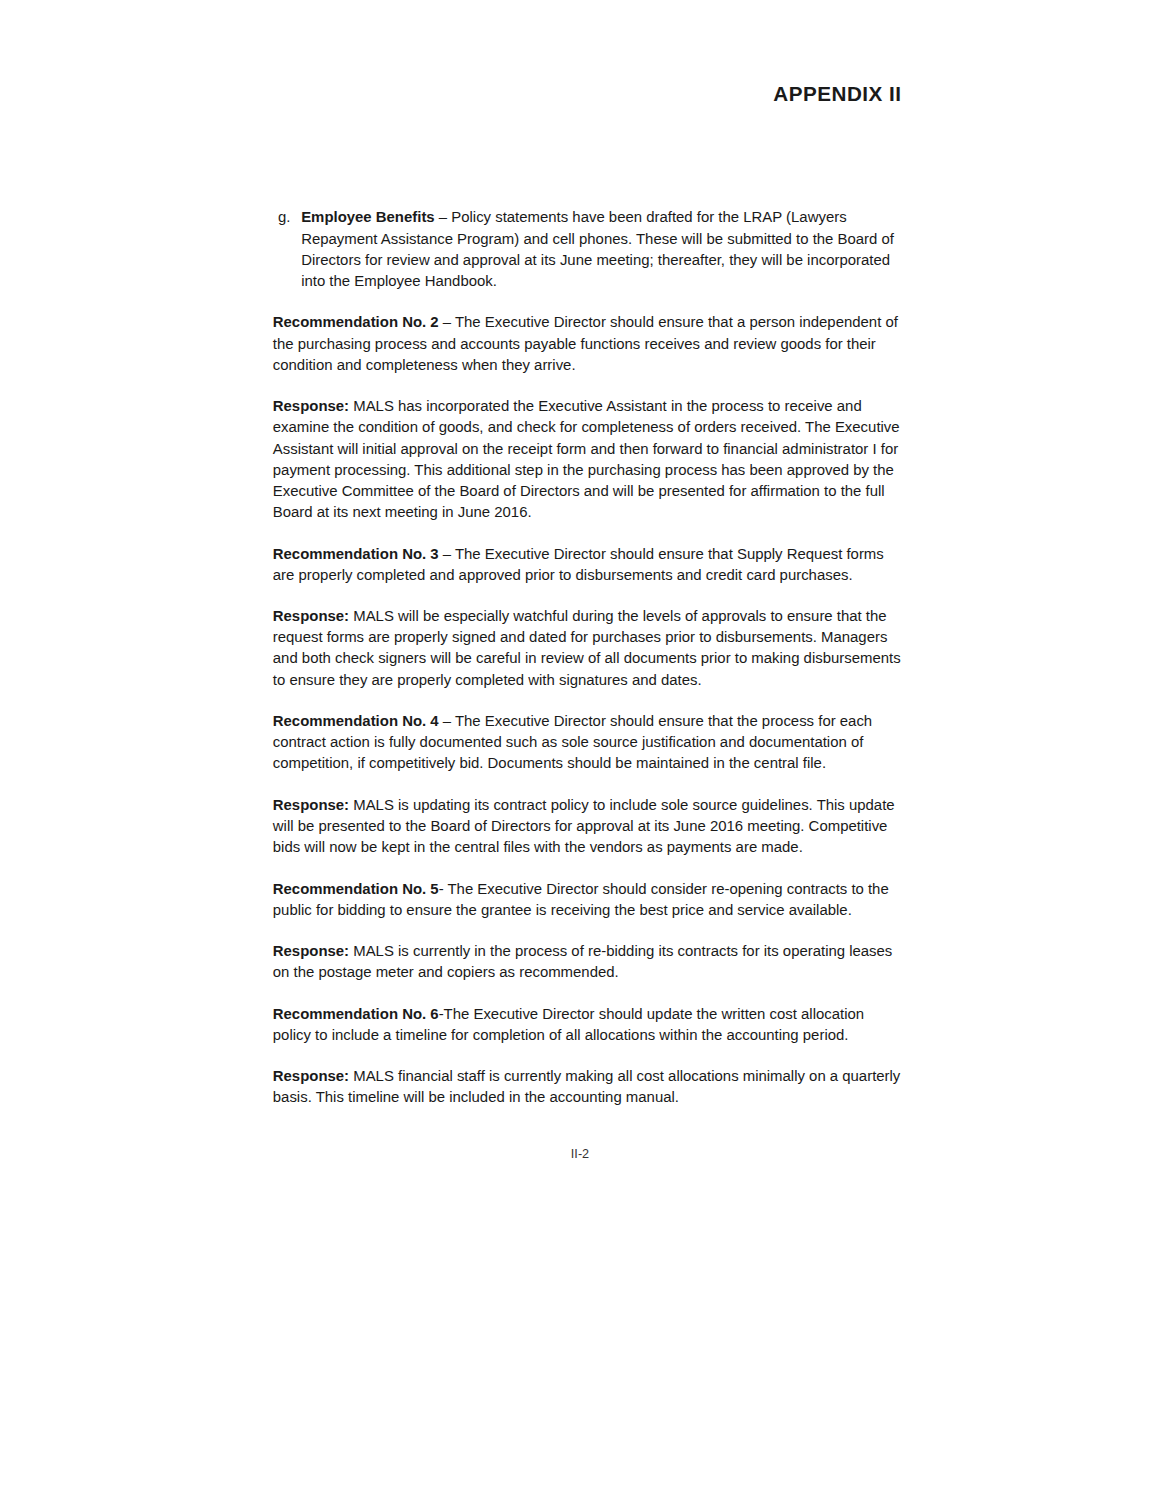APPENDIX II
g.
Employee Benefits – Policy statements have been drafted for the LRAP (Lawyers Repayment Assistance Program) and cell phones. These will be submitted to the Board of Directors for review and approval at its June meeting; thereafter, they will be incorporated into the Employee Handbook.
Recommendation No. 2 – The Executive Director should ensure that a person independent of the purchasing process and accounts payable functions receives and review goods for their condition and completeness when they arrive.
Response: MALS has incorporated the Executive Assistant in the process to receive and examine the condition of goods, and check for completeness of orders received. The Executive Assistant will initial approval on the receipt form and then forward to financial administrator I for payment processing. This additional step in the purchasing process has been approved by the Executive Committee of the Board of Directors and will be presented for affirmation to the full Board at its next meeting in June 2016.
Recommendation No. 3 – The Executive Director should ensure that Supply Request forms are properly completed and approved prior to disbursements and credit card purchases.
Response: MALS will be especially watchful during the levels of approvals to ensure that the request forms are properly signed and dated for purchases prior to disbursements. Managers and both check signers will be careful in review of all documents prior to making disbursements to ensure they are properly completed with signatures and dates.
Recommendation No. 4 – The Executive Director should ensure that the process for each contract action is fully documented such as sole source justification and documentation of competition, if competitively bid. Documents should be maintained in the central file.
Response: MALS is updating its contract policy to include sole source guidelines. This update will be presented to the Board of Directors for approval at its June 2016 meeting. Competitive bids will now be kept in the central files with the vendors as payments are made.
Recommendation No. 5- The Executive Director should consider re-opening contracts to the public for bidding to ensure the grantee is receiving the best price and service available.
Response: MALS is currently in the process of re-bidding its contracts for its operating leases on the postage meter and copiers as recommended.
Recommendation No. 6-The Executive Director should update the written cost allocation policy to include a timeline for completion of all allocations within the accounting period.
Response: MALS financial staff is currently making all cost allocations minimally on a quarterly basis. This timeline will be included in the accounting manual.
II-2